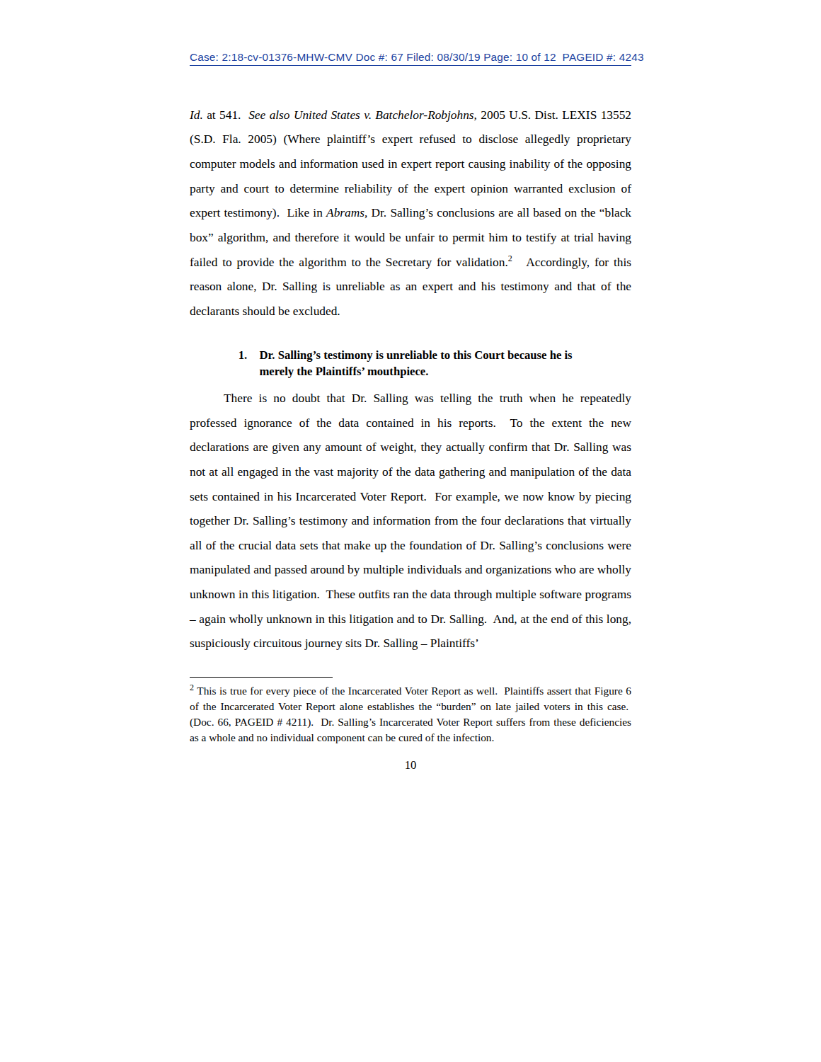Case: 2:18-cv-01376-MHW-CMV Doc #: 67 Filed: 08/30/19 Page: 10 of 12 PAGEID #: 4243
Id. at 541. See also United States v. Batchelor-Robjohns, 2005 U.S. Dist. LEXIS 13552 (S.D. Fla. 2005) (Where plaintiff’s expert refused to disclose allegedly proprietary computer models and information used in expert report causing inability of the opposing party and court to determine reliability of the expert opinion warranted exclusion of expert testimony). Like in Abrams, Dr. Salling’s conclusions are all based on the “black box” algorithm, and therefore it would be unfair to permit him to testify at trial having failed to provide the algorithm to the Secretary for validation.2 Accordingly, for this reason alone, Dr. Salling is unreliable as an expert and his testimony and that of the declarants should be excluded.
1. Dr. Salling’s testimony is unreliable to this Court because he is merely the Plaintiffs’ mouthpiece.
There is no doubt that Dr. Salling was telling the truth when he repeatedly professed ignorance of the data contained in his reports. To the extent the new declarations are given any amount of weight, they actually confirm that Dr. Salling was not at all engaged in the vast majority of the data gathering and manipulation of the data sets contained in his Incarcerated Voter Report. For example, we now know by piecing together Dr. Salling’s testimony and information from the four declarations that virtually all of the crucial data sets that make up the foundation of Dr. Salling’s conclusions were manipulated and passed around by multiple individuals and organizations who are wholly unknown in this litigation. These outfits ran the data through multiple software programs – again wholly unknown in this litigation and to Dr. Salling. And, at the end of this long, suspiciously circuitous journey sits Dr. Salling – Plaintiffs’
2 This is true for every piece of the Incarcerated Voter Report as well. Plaintiffs assert that Figure 6 of the Incarcerated Voter Report alone establishes the “burden” on late jailed voters in this case. (Doc. 66, PAGEID # 4211). Dr. Salling’s Incarcerated Voter Report suffers from these deficiencies as a whole and no individual component can be cured of the infection.
10